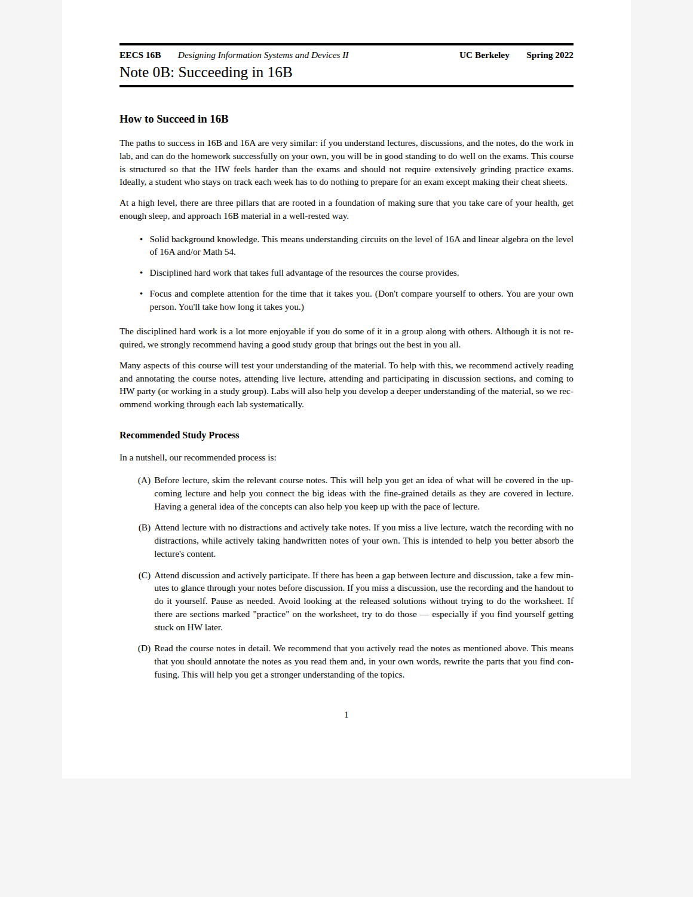EECS 16B Designing Information Systems and Devices II
UC Berkeley Spring 2022
Note 0B: Succeeding in 16B
How to Succeed in 16B
The paths to success in 16B and 16A are very similar: if you understand lectures, discussions, and the notes, do the work in lab, and can do the homework successfully on your own, you will be in good standing to do well on the exams. This course is structured so that the HW feels harder than the exams and should not require extensively grinding practice exams. Ideally, a student who stays on track each week has to do nothing to prepare for an exam except making their cheat sheets.
At a high level, there are three pillars that are rooted in a foundation of making sure that you take care of your health, get enough sleep, and approach 16B material in a well-rested way.
Solid background knowledge. This means understanding circuits on the level of 16A and linear algebra on the level of 16A and/or Math 54.
Disciplined hard work that takes full advantage of the resources the course provides.
Focus and complete attention for the time that it takes you. (Don't compare yourself to others. You are your own person. You'll take how long it takes you.)
The disciplined hard work is a lot more enjoyable if you do some of it in a group along with others. Although it is not required, we strongly recommend having a good study group that brings out the best in you all.
Many aspects of this course will test your understanding of the material. To help with this, we recommend actively reading and annotating the course notes, attending live lecture, attending and participating in discussion sections, and coming to HW party (or working in a study group). Labs will also help you develop a deeper understanding of the material, so we recommend working through each lab systematically.
Recommended Study Process
In a nutshell, our recommended process is:
Before lecture, skim the relevant course notes. This will help you get an idea of what will be covered in the upcoming lecture and help you connect the big ideas with the fine-grained details as they are covered in lecture. Having a general idea of the concepts can also help you keep up with the pace of lecture.
Attend lecture with no distractions and actively take notes. If you miss a live lecture, watch the recording with no distractions, while actively taking handwritten notes of your own. This is intended to help you better absorb the lecture's content.
Attend discussion and actively participate. If there has been a gap between lecture and discussion, take a few minutes to glance through your notes before discussion. If you miss a discussion, use the recording and the handout to do it yourself. Pause as needed. Avoid looking at the released solutions without trying to do the worksheet. If there are sections marked "practice" on the worksheet, try to do those — especially if you find yourself getting stuck on HW later.
Read the course notes in detail. We recommend that you actively read the notes as mentioned above. This means that you should annotate the notes as you read them and, in your own words, rewrite the parts that you find confusing. This will help you get a stronger understanding of the topics.
1